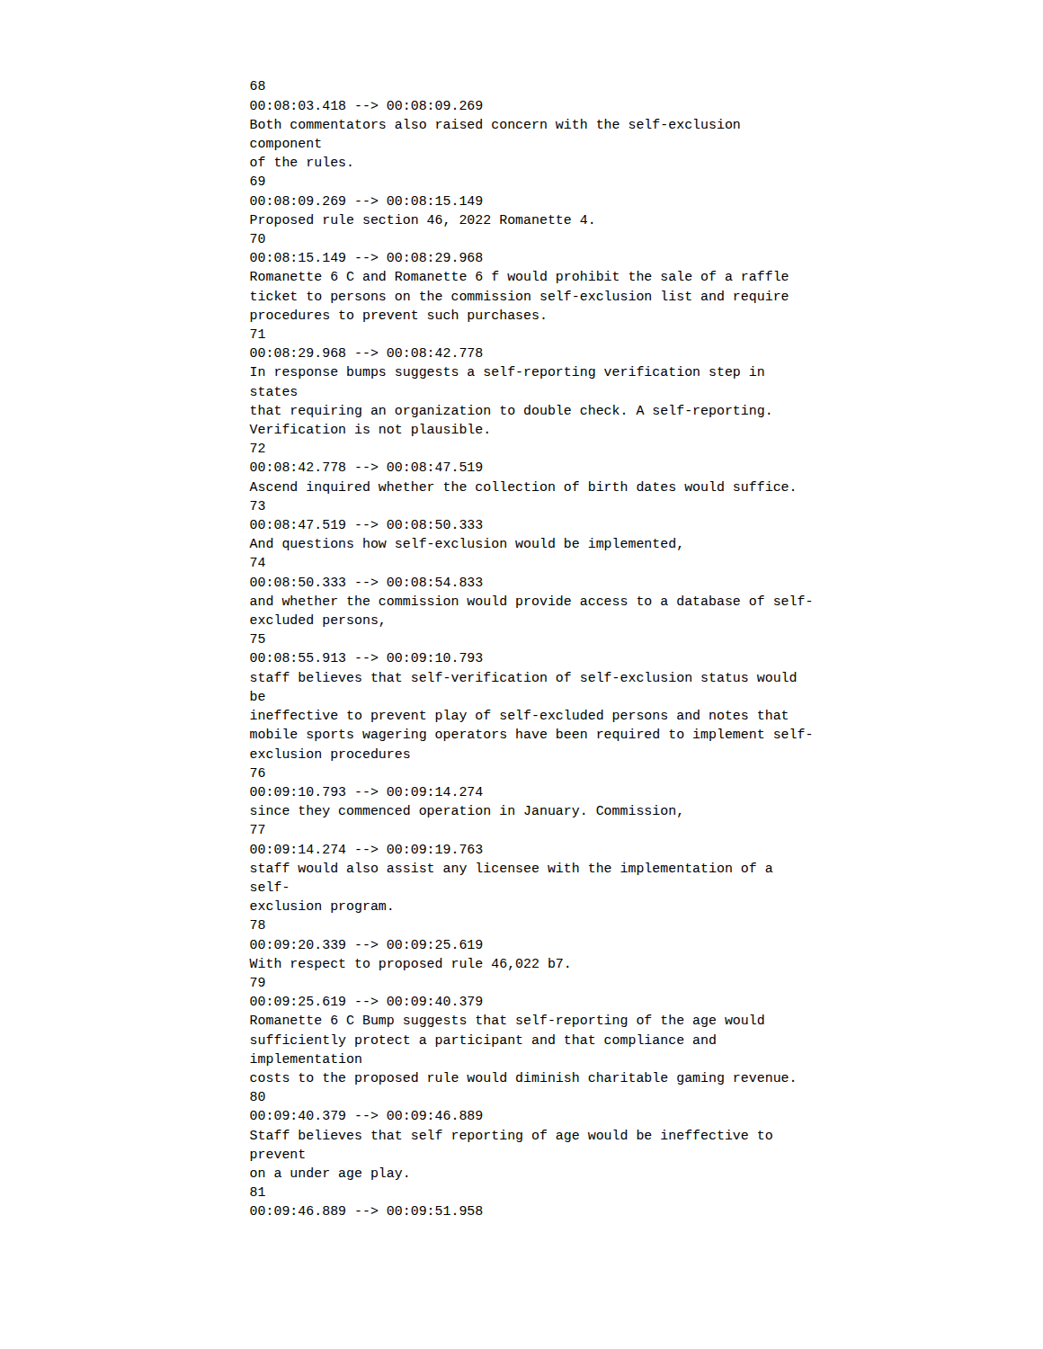68
00:08:03.418 --> 00:08:09.269
Both commentators also raised concern with the self-exclusion component
of the rules.
69
00:08:09.269 --> 00:08:15.149
Proposed rule section 46, 2022 Romanette 4.
70
00:08:15.149 --> 00:08:29.968
Romanette 6 C and Romanette 6 f would prohibit the sale of a raffle
ticket to persons on the commission self-exclusion list and require
procedures to prevent such purchases.
71
00:08:29.968 --> 00:08:42.778
In response bumps suggests a self-reporting verification step in states
that requiring an organization to double check. A self-reporting.
Verification is not plausible.
72
00:08:42.778 --> 00:08:47.519
Ascend inquired whether the collection of birth dates would suffice.
73
00:08:47.519 --> 00:08:50.333
And questions how self-exclusion would be implemented,
74
00:08:50.333 --> 00:08:54.833
and whether the commission would provide access to a database of self-
excluded persons,
75
00:08:55.913 --> 00:09:10.793
staff believes that self-verification of self-exclusion status would be
ineffective to prevent play of self-excluded persons and notes that
mobile sports wagering operators have been required to implement self-
exclusion procedures
76
00:09:10.793 --> 00:09:14.274
since they commenced operation in January. Commission,
77
00:09:14.274 --> 00:09:19.763
staff would also assist any licensee with the implementation of a self-
exclusion program.
78
00:09:20.339 --> 00:09:25.619
With respect to proposed rule 46,022 b7.
79
00:09:25.619 --> 00:09:40.379
Romanette 6 C Bump suggests that self-reporting of the age would
sufficiently protect a participant and that compliance and implementation
costs to the proposed rule would diminish charitable gaming revenue.
80
00:09:40.379 --> 00:09:46.889
Staff believes that self reporting of age would be ineffective to prevent
on a under age play.
81
00:09:46.889 --> 00:09:51.958